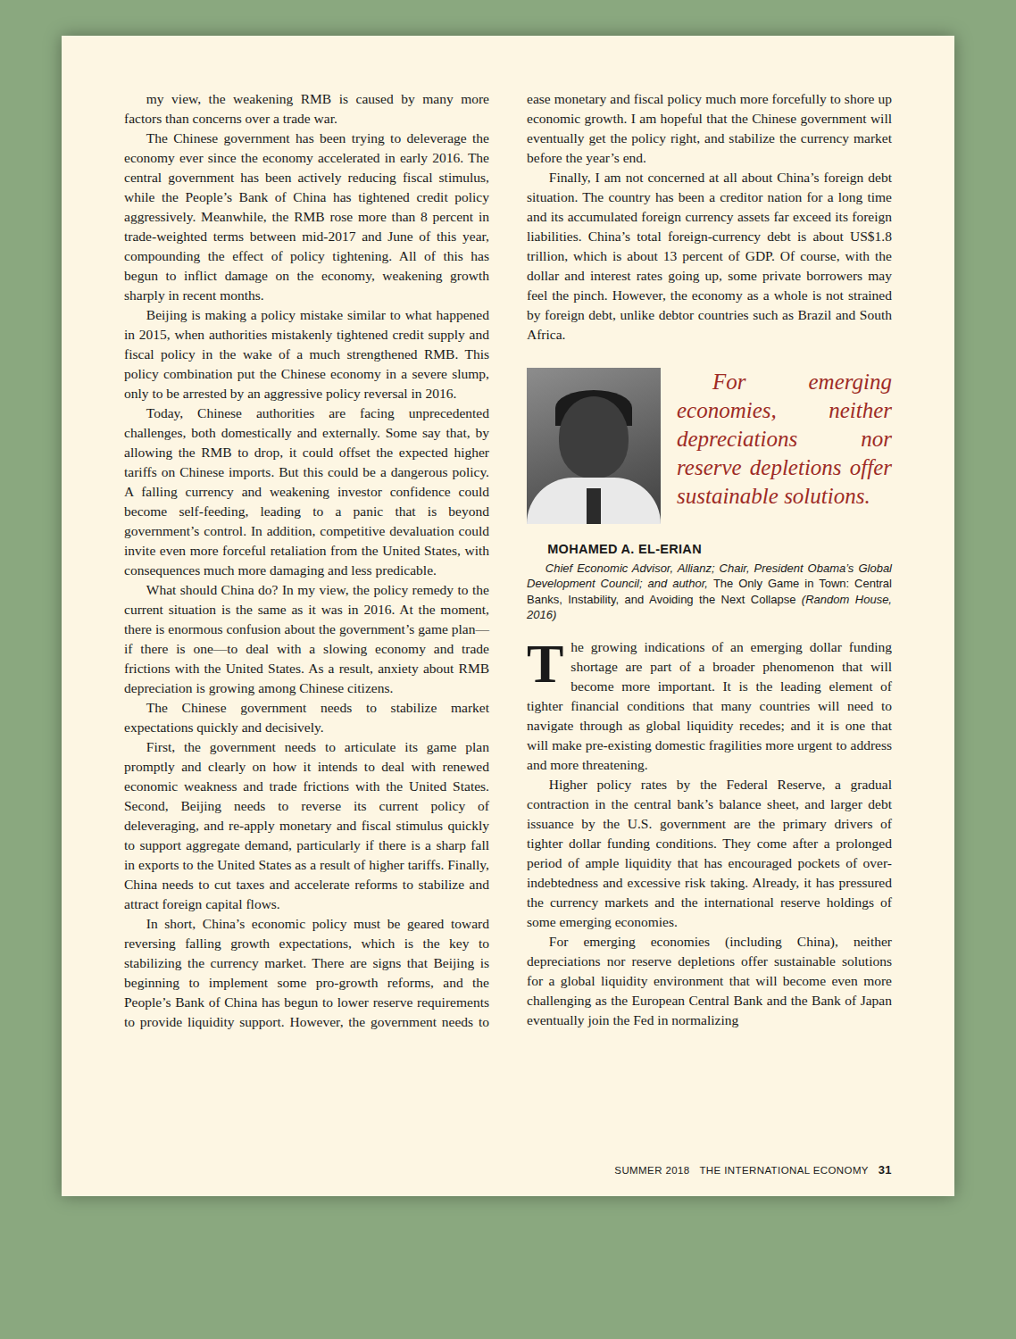my view, the weakening RMB is caused by many more factors than concerns over a trade war.
The Chinese government has been trying to deleverage the economy ever since the economy accelerated in early 2016. The central government has been actively reducing fiscal stimulus, while the People’s Bank of China has tightened credit policy aggressively. Meanwhile, the RMB rose more than 8 percent in trade-weighted terms between mid-2017 and June of this year, compounding the effect of policy tightening. All of this has begun to inflict damage on the economy, weakening growth sharply in recent months.
Beijing is making a policy mistake similar to what happened in 2015, when authorities mistakenly tightened credit supply and fiscal policy in the wake of a much strengthened RMB. This policy combination put the Chinese economy in a severe slump, only to be arrested by an aggressive policy reversal in 2016.
Today, Chinese authorities are facing unprecedented challenges, both domestically and externally. Some say that, by allowing the RMB to drop, it could offset the expected higher tariffs on Chinese imports. But this could be a dangerous policy. A falling currency and weakening investor confidence could become self-feeding, leading to a panic that is beyond government’s control. In addition, competitive devaluation could invite even more forceful retaliation from the United States, with consequences much more damaging and less predicable.
What should China do? In my view, the policy remedy to the current situation is the same as it was in 2016. At the moment, there is enormous confusion about the government’s game plan—if there is one—to deal with a slowing economy and trade frictions with the United States. As a result, anxiety about RMB depreciation is growing among Chinese citizens.
The Chinese government needs to stabilize market expectations quickly and decisively.
First, the government needs to articulate its game plan promptly and clearly on how it intends to deal with renewed economic weakness and trade frictions with the United States. Second, Beijing needs to reverse its current policy of deleveraging, and re-apply monetary and fiscal stimulus quickly to support aggregate demand, particularly if there is a sharp fall in exports to the United States as a result of higher tariffs. Finally, China needs to cut taxes and accelerate reforms to stabilize and attract foreign capital flows.
In short, China’s economic policy must be geared toward reversing falling growth expectations, which is the key to stabilizing the currency market. There are signs that Beijing is beginning to implement some pro-growth reforms, and the People’s Bank of China has begun to lower reserve requirements to provide liquidity support. However, the government needs to ease monetary and fiscal policy much more forcefully to shore up economic growth. I am hopeful that the Chinese government will eventually get the policy right, and stabilize the currency market before the year’s end.
Finally, I am not concerned at all about China’s foreign debt situation. The country has been a creditor nation for a long time and its accumulated foreign currency assets far exceed its foreign liabilities. China’s total foreign-currency debt is about US$1.8 trillion, which is about 13 percent of GDP. Of course, with the dollar and interest rates going up, some private borrowers may feel the pinch. However, the economy as a whole is not strained by foreign debt, unlike debtor countries such as Brazil and South Africa.
For emerging economies, neither depreciations nor reserve depletions offer sustainable solutions.
MOHAMED A. EL-ERIAN
Chief Economic Advisor, Allianz; Chair, President Obama’s Global Development Council; and author, The Only Game in Town: Central Banks, Instability, and Avoiding the Next Collapse (Random House, 2016)
The growing indications of an emerging dollar funding shortage are part of a broader phenomenon that will become more important. It is the leading element of tighter financial conditions that many countries will need to navigate through as global liquidity recedes; and it is one that will make pre-existing domestic fragilities more urgent to address and more threatening.
Higher policy rates by the Federal Reserve, a gradual contraction in the central bank’s balance sheet, and larger debt issuance by the U.S. government are the primary drivers of tighter dollar funding conditions. They come after a prolonged period of ample liquidity that has encouraged pockets of over-indebtedness and excessive risk taking. Already, it has pressured the currency markets and the international reserve holdings of some emerging economies.
For emerging economies (including China), neither depreciations nor reserve depletions offer sustainable solutions for a global liquidity environment that will become even more challenging as the European Central Bank and the Bank of Japan eventually join the Fed in normalizing
SUMMER 2018 THE INTERNATIONAL ECONOMY 31